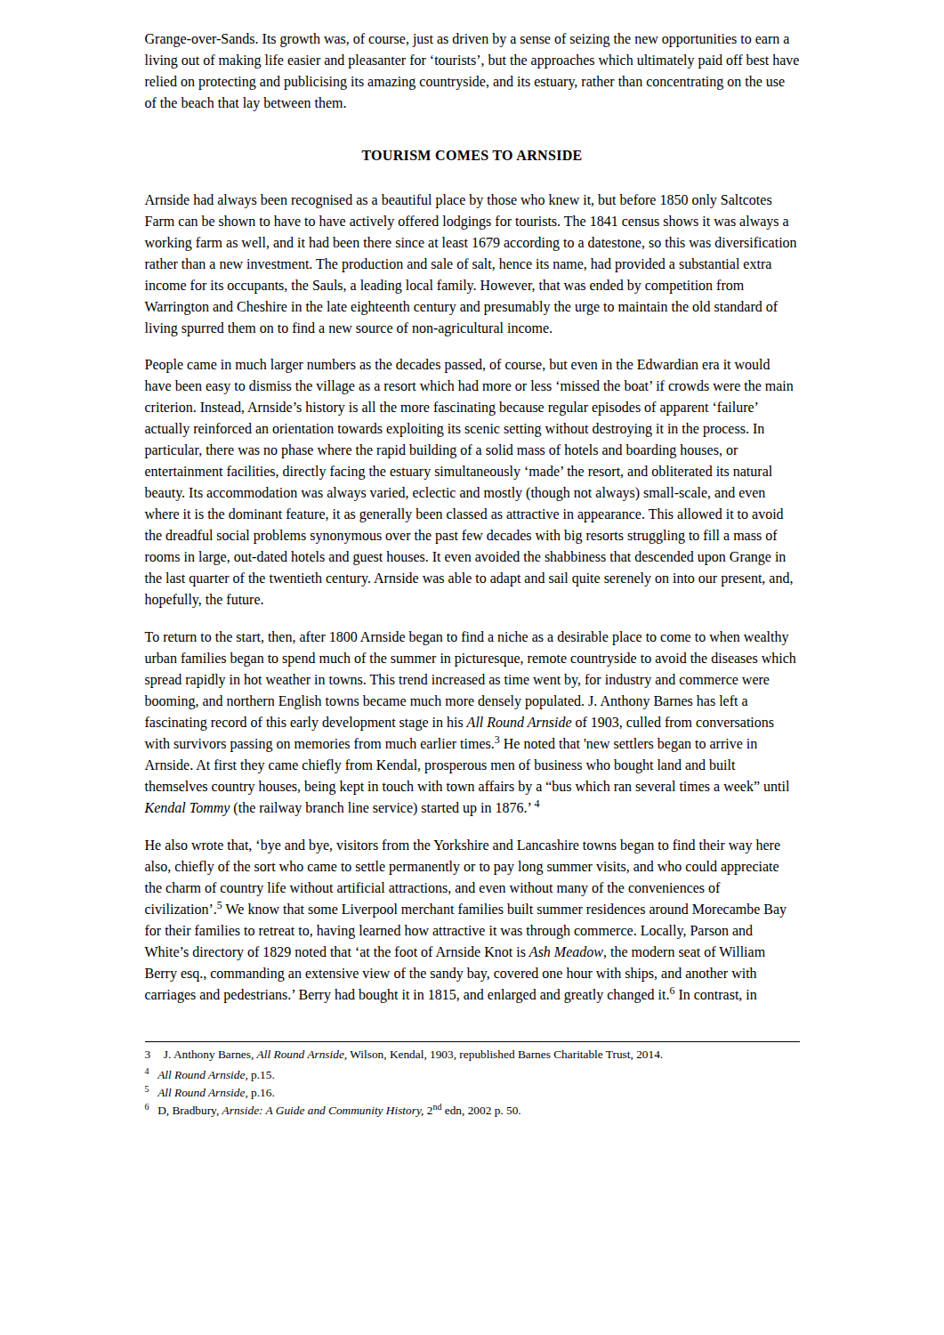Grange-over-Sands. Its growth was, of course, just as driven by a sense of seizing the new opportunities to earn a living out of making life easier and pleasanter for ‘tourists’, but the approaches which ultimately paid off best have relied on protecting and publicising its amazing countryside, and its estuary, rather than concentrating on the use of the beach that lay between them.
TOURISM COMES TO ARNSIDE
Arnside had always been recognised as a beautiful place by those who knew it, but before 1850 only Saltcotes Farm can be shown to have to have actively offered lodgings for tourists. The 1841 census shows it was always a working farm as well, and it had been there since at least 1679 according to a datestone, so this was diversification rather than a new investment. The production and sale of salt, hence its name, had provided a substantial extra income for its occupants, the Sauls, a leading local family. However, that was ended by competition from Warrington and Cheshire in the late eighteenth century and presumably the urge to maintain the old standard of living spurred them on to find a new source of non-agricultural income.
People came in much larger numbers as the decades passed, of course, but even in the Edwardian era it would have been easy to dismiss the village as a resort which had more or less ‘missed the boat’ if crowds were the main criterion. Instead, Arnside’s history is all the more fascinating because regular episodes of apparent ‘failure’ actually reinforced an orientation towards exploiting its scenic setting without destroying it in the process. In particular, there was no phase where the rapid building of a solid mass of hotels and boarding houses, or entertainment facilities, directly facing the estuary simultaneously ‘made’ the resort, and obliterated its natural beauty. Its accommodation was always varied, eclectic and mostly (though not always) small-scale, and even where it is the dominant feature, it as generally been classed as attractive in appearance. This allowed it to avoid the dreadful social problems synonymous over the past few decades with big resorts struggling to fill a mass of rooms in large, out-dated hotels and guest houses. It even avoided the shabbiness that descended upon Grange in the last quarter of the twentieth century. Arnside was able to adapt and sail quite serenely on into our present, and, hopefully, the future.
To return to the start, then, after 1800 Arnside began to find a niche as a desirable place to come to when wealthy urban families began to spend much of the summer in picturesque, remote countryside to avoid the diseases which spread rapidly in hot weather in towns. This trend increased as time went by, for industry and commerce were booming, and northern English towns became much more densely populated. J. Anthony Barnes has left a fascinating record of this early development stage in his All Round Arnside of 1903, culled from conversations with survivors passing on memories from much earlier times.3 He noted that 'new settlers began to arrive in Arnside. At first they came chiefly from Kendal, prosperous men of business who bought land and built themselves country houses, being kept in touch with town affairs by a “bus which ran several times a week” until Kendal Tommy (the railway branch line service) started up in 1876.’ 4
He also wrote that, ‘bye and bye, visitors from the Yorkshire and Lancashire towns began to find their way here also, chiefly of the sort who came to settle permanently or to pay long summer visits, and who could appreciate the charm of country life without artificial attractions, and even without many of the conveniences of civilization’.5 We know that some Liverpool merchant families built summer residences around Morecambe Bay for their families to retreat to, having learned how attractive it was through commerce. Locally, Parson and White’s directory of 1829 noted that ‘at the foot of Arnside Knot is Ash Meadow, the modern seat of William Berry esq., commanding an extensive view of the sandy bay, covered one hour with ships, and another with carriages and pedestrians.’ Berry had bought it in 1815, and enlarged and greatly changed it.6 In contrast, in
3 J. Anthony Barnes, All Round Arnside, Wilson, Kendal, 1903, republished Barnes Charitable Trust, 2014.
4 All Round Arnside, p.15.
5 All Round Arnside, p.16.
6 D, Bradbury, Arnside: A Guide and Community History, 2nd edn, 2002 p. 50.